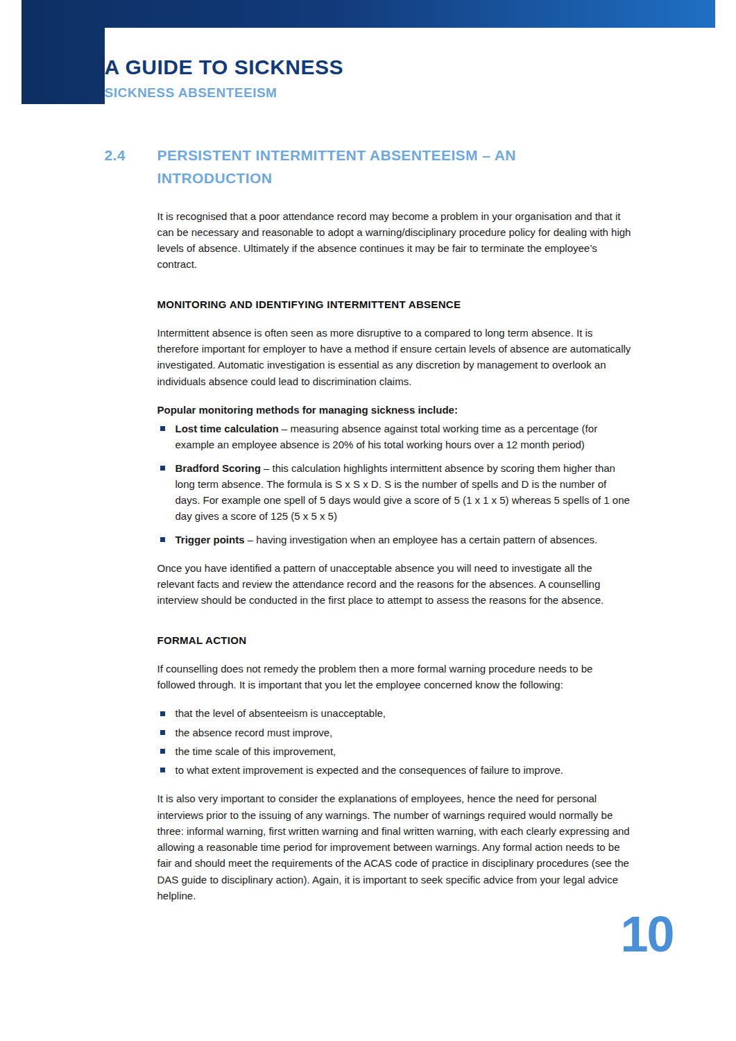A Guide to Sickness
Sickness Absenteeism
2.4 Persistent Intermittent Absenteeism – An Introduction
It is recognised that a poor attendance record may become a problem in your organisation and that it can be necessary and reasonable to adopt a warning/disciplinary procedure policy for dealing with high levels of absence. Ultimately if the absence continues it may be fair to terminate the employee’s contract.
Monitoring and Identifying Intermittent Absence
Intermittent absence is often seen as more disruptive to a compared to long term absence. It is therefore important for employer to have a method if ensure certain levels of absence are automatically investigated. Automatic investigation is essential as any discretion by management to overlook an individuals absence could lead to discrimination claims.
Popular monitoring methods for managing sickness include:
Lost time calculation – measuring absence against total working time as a percentage (for example an employee absence is 20% of his total working hours over a 12 month period)
Bradford Scoring – this calculation highlights intermittent absence by scoring them higher than long term absence. The formula is S x S x D. S is the number of spells and D is the number of days. For example one spell of 5 days would give a score of 5 (1 x 1 x 5) whereas 5 spells of 1 one day gives a score of 125 (5 x 5 x 5)
Trigger points – having investigation when an employee has a certain pattern of absences.
Once you have identified a pattern of unacceptable absence you will need to investigate all the relevant facts and review the attendance record and the reasons for the absences. A counselling interview should be conducted in the first place to attempt to assess the reasons for the absence.
Formal Action
If counselling does not remedy the problem then a more formal warning procedure needs to be followed through. It is important that you let the employee concerned know the following:
that the level of absenteeism is unacceptable,
the absence record must improve,
the time scale of this improvement,
to what extent improvement is expected and the consequences of failure to improve.
It is also very important to consider the explanations of employees, hence the need for personal interviews prior to the issuing of any warnings. The number of warnings required would normally be three: informal warning, first written warning and final written warning, with each clearly expressing and allowing a reasonable time period for improvement between warnings. Any formal action needs to be fair and should meet the requirements of the ACAS code of practice in disciplinary procedures (see the DAS guide to disciplinary action). Again, it is important to seek specific advice from your legal advice helpline.
10